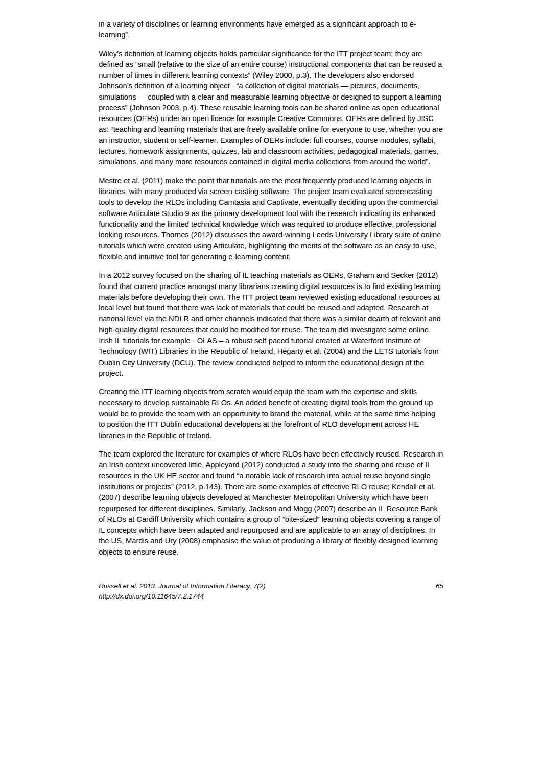in a variety of disciplines or learning environments have emerged as a significant approach to e-learning”.
Wiley’s definition of learning objects holds particular significance for the ITT project team; they are defined as “small (relative to the size of an entire course) instructional components that can be reused a number of times in different learning contexts” (Wiley 2000, p.3). The developers also endorsed Johnson’s definition of a learning object - “a collection of digital materials — pictures, documents, simulations — coupled with a clear and measurable learning objective or designed to support a learning process” (Johnson 2003, p.4). These reusable learning tools can be shared online as open educational resources (OERs) under an open licence for example Creative Commons. OERs are defined by JISC as: “teaching and learning materials that are freely available online for everyone to use, whether you are an instructor, student or self-learner. Examples of OERs include: full courses, course modules, syllabi, lectures, homework assignments, quizzes, lab and classroom activities, pedagogical materials, games, simulations, and many more resources contained in digital media collections from around the world”.
Mestre et al. (2011) make the point that tutorials are the most frequently produced learning objects in libraries, with many produced via screen-casting software. The project team evaluated screencasting tools to develop the RLOs including Camtasia and Captivate, eventually deciding upon the commercial software Articulate Studio 9 as the primary development tool with the research indicating its enhanced functionality and the limited technical knowledge which was required to produce effective, professional looking resources. Thornes (2012) discusses the award-winning Leeds University Library suite of online tutorials which were created using Articulate, highlighting the merits of the software as an easy-to-use, flexible and intuitive tool for generating e-learning content.
In a 2012 survey focused on the sharing of IL teaching materials as OERs, Graham and Secker (2012) found that current practice amongst many librarians creating digital resources is to find existing learning materials before developing their own. The ITT project team reviewed existing educational resources at local level but found that there was lack of materials that could be reused and adapted. Research at national level via the NDLR and other channels indicated that there was a similar dearth of relevant and high-quality digital resources that could be modified for reuse. The team did investigate some online Irish IL tutorials for example - OLAS – a robust self-paced tutorial created at Waterford Institute of Technology (WIT) Libraries in the Republic of Ireland, Hegarty et al. (2004) and the LETS tutorials from Dublin City University (DCU). The review conducted helped to inform the educational design of the project.
Creating the ITT learning objects from scratch would equip the team with the expertise and skills necessary to develop sustainable RLOs. An added benefit of creating digital tools from the ground up would be to provide the team with an opportunity to brand the material, while at the same time helping to position the ITT Dublin educational developers at the forefront of RLO development across HE libraries in the Republic of Ireland.
The team explored the literature for examples of where RLOs have been effectively reused. Research in an Irish context uncovered little, Appleyard (2012) conducted a study into the sharing and reuse of IL resources in the UK HE sector and found “a notable lack of research into actual reuse beyond single institutions or projects” (2012, p.143). There are some examples of effective RLO reuse; Kendall et al. (2007) describe learning objects developed at Manchester Metropolitan University which have been repurposed for different disciplines. Similarly, Jackson and Mogg (2007) describe an IL Resource Bank of RLOs at Cardiff University which contains a group of “bite-sized” learning objects covering a range of IL concepts which have been adapted and repurposed and are applicable to an array of disciplines. In the US, Mardis and Ury (2008) emphasise the value of producing a library of flexibly-designed learning objects to ensure reuse.
Russell et al. 2013. Journal of Information Literacy, 7(2)
http://dx.doi.org/10.11645/7.2.1744
65